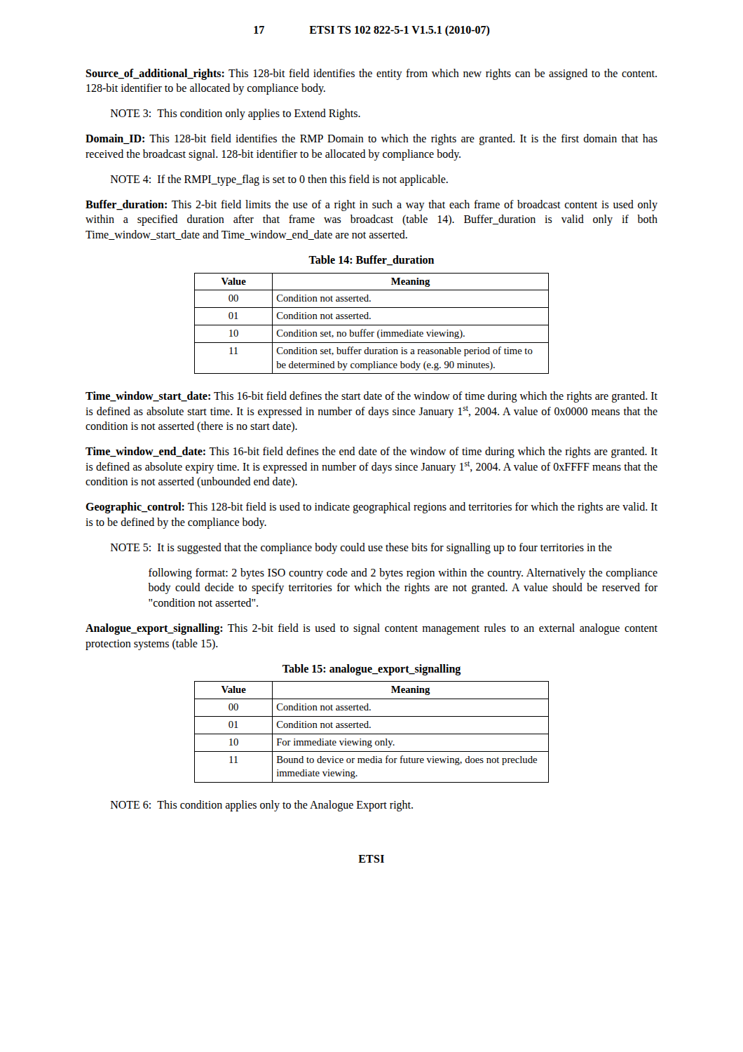17 ETSI TS 102 822-5-1 V1.5.1 (2010-07)
Source_of_additional_rights: This 128-bit field identifies the entity from which new rights can be assigned to the content. 128-bit identifier to be allocated by compliance body.
NOTE 3: This condition only applies to Extend Rights.
Domain_ID: This 128-bit field identifies the RMP Domain to which the rights are granted. It is the first domain that has received the broadcast signal. 128-bit identifier to be allocated by compliance body.
NOTE 4: If the RMPI_type_flag is set to 0 then this field is not applicable.
Buffer_duration: This 2-bit field limits the use of a right in such a way that each frame of broadcast content is used only within a specified duration after that frame was broadcast (table 14). Buffer_duration is valid only if both Time_window_start_date and Time_window_end_date are not asserted.
Table 14: Buffer_duration
| Value | Meaning |
| --- | --- |
| 00 | Condition not asserted. |
| 01 | Condition not asserted. |
| 10 | Condition set, no buffer (immediate viewing). |
| 11 | Condition set, buffer duration is a reasonable period of time to be determined by compliance body (e.g. 90 minutes). |
Time_window_start_date: This 16-bit field defines the start date of the window of time during which the rights are granted. It is defined as absolute start time. It is expressed in number of days since January 1st, 2004. A value of 0x0000 means that the condition is not asserted (there is no start date).
Time_window_end_date: This 16-bit field defines the end date of the window of time during which the rights are granted. It is defined as absolute expiry time. It is expressed in number of days since January 1st, 2004. A value of 0xFFFF means that the condition is not asserted (unbounded end date).
Geographic_control: This 128-bit field is used to indicate geographical regions and territories for which the rights are valid. It is to be defined by the compliance body.
NOTE 5: It is suggested that the compliance body could use these bits for signalling up to four territories in the
following format: 2 bytes ISO country code and 2 bytes region within the country. Alternatively the compliance body could decide to specify territories for which the rights are not granted. A value should be reserved for "condition not asserted".
Analogue_export_signalling: This 2-bit field is used to signal content management rules to an external analogue content protection systems (table 15).
Table 15: analogue_export_signalling
| Value | Meaning |
| --- | --- |
| 00 | Condition not asserted. |
| 01 | Condition not asserted. |
| 10 | For immediate viewing only. |
| 11 | Bound to device or media for future viewing, does not preclude immediate viewing. |
NOTE 6: This condition applies only to the Analogue Export right.
ETSI